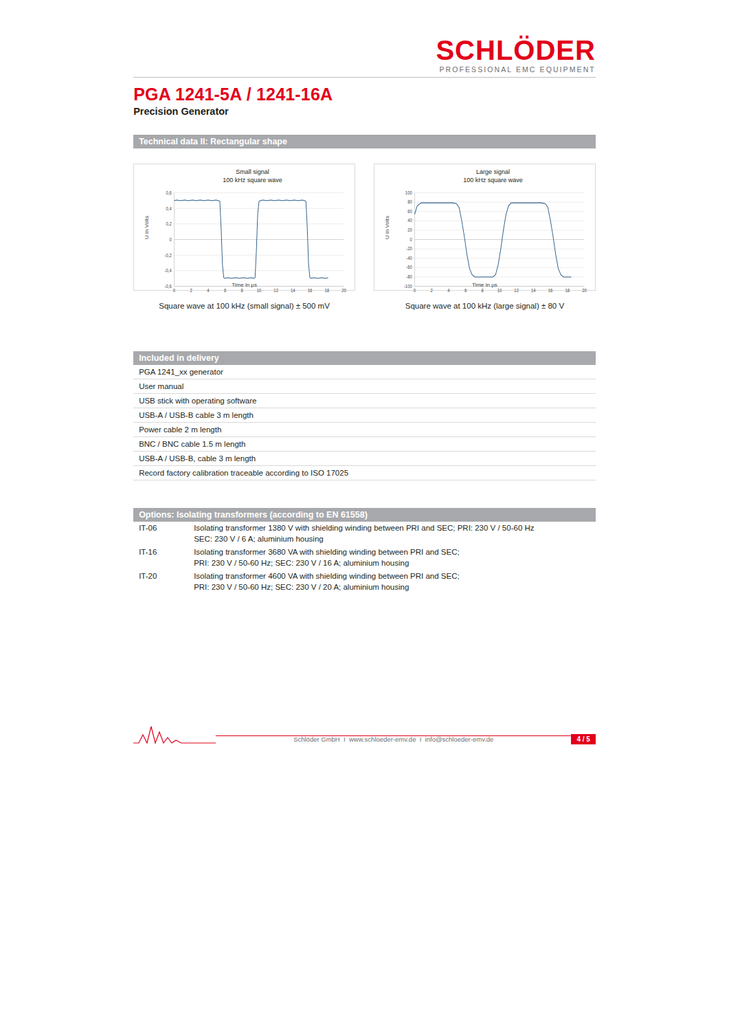SCHLÖDER
Professional EMC Equipment
PGA 1241-5A / 1241-16A
Precision Generator
Technical data II: Rectangular shape
Small signal
100 kHz square wave
U in Volts
Time in µs
0,6 0,4 0,2 0 -0,2 -0,4 -0,6 0 2 4 6 8 10 12 14 16 18 20
Square wave at 100 kHz (small signal) ± 500 mV
Large signal
100 kHz square wave
U in Volts
Time in µs
100 80 60 40 20 0 -20 -40 -60 -80 -100 0 2 4 6 8 10 12 14 16 18 20
Square wave at 100 kHz (large signal) ± 80 V
Included in delivery
| PGA 1241_xx generator |
| User manual |
| USB stick with operating software |
| USB-A / USB-B cable 3 m length |
| Power cable 2 m length |
| BNC / BNC cable 1.5 m length |
| USB-A / USB-B, cable 3 m length |
| Record factory calibration traceable according to ISO 17025 |
Options: Isolating transformers (according to EN 61558)
| IT-06 | Isolating transformer 1380 V with shielding winding between PRI and SEC; PRI: 230 V / 50-60 Hz SEC: 230 V / 6 A; aluminium housing |
| IT-16 | Isolating transformer 3680 VA with shielding winding between PRI and SEC; PRI: 230 V / 50-60 Hz; SEC: 230 V / 16 A; aluminium housing |
| IT-20 | Isolating transformer 4600 VA with shielding winding between PRI and SEC; PRI: 230 V / 50-60 Hz; SEC: 230 V / 20 A; aluminium housing |
Schlöder GmbH I www.schloeder-emv.de I info@schloeder-emv.de
4 / 5